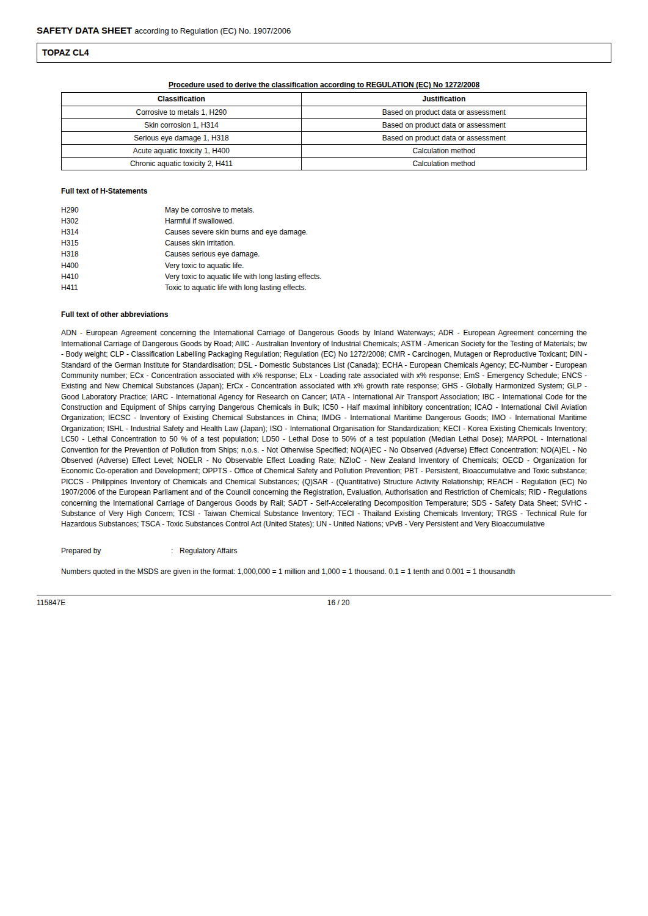SAFETY DATA SHEET according to Regulation (EC) No. 1907/2006
TOPAZ CL4
Procedure used to derive the classification according to REGULATION (EC) No 1272/2008
| Classification | Justification |
| --- | --- |
| Corrosive to metals 1, H290 | Based on product data or assessment |
| Skin corrosion 1, H314 | Based on product data or assessment |
| Serious eye damage 1, H318 | Based on product data or assessment |
| Acute aquatic toxicity 1, H400 | Calculation method |
| Chronic aquatic toxicity 2, H411 | Calculation method |
Full text of H-Statements
| H290 | May be corrosive to metals. |
| H302 | Harmful if swallowed. |
| H314 | Causes severe skin burns and eye damage. |
| H315 | Causes skin irritation. |
| H318 | Causes serious eye damage. |
| H400 | Very toxic to aquatic life. |
| H410 | Very toxic to aquatic life with long lasting effects. |
| H411 | Toxic to aquatic life with long lasting effects. |
Full text of other abbreviations
ADN - European Agreement concerning the International Carriage of Dangerous Goods by Inland Waterways; ADR - European Agreement concerning the International Carriage of Dangerous Goods by Road; AIIC - Australian Inventory of Industrial Chemicals; ASTM - American Society for the Testing of Materials; bw - Body weight; CLP - Classification Labelling Packaging Regulation; Regulation (EC) No 1272/2008; CMR - Carcinogen, Mutagen or Reproductive Toxicant; DIN - Standard of the German Institute for Standardisation; DSL - Domestic Substances List (Canada); ECHA - European Chemicals Agency; EC-Number - European Community number; ECx - Concentration associated with x% response; ELx - Loading rate associated with x% response; EmS - Emergency Schedule; ENCS - Existing and New Chemical Substances (Japan); ErCx - Concentration associated with x% growth rate response; GHS - Globally Harmonized System; GLP - Good Laboratory Practice; IARC - International Agency for Research on Cancer; IATA - International Air Transport Association; IBC - International Code for the Construction and Equipment of Ships carrying Dangerous Chemicals in Bulk; IC50 - Half maximal inhibitory concentration; ICAO - International Civil Aviation Organization; IECSC - Inventory of Existing Chemical Substances in China; IMDG - International Maritime Dangerous Goods; IMO - International Maritime Organization; ISHL - Industrial Safety and Health Law (Japan); ISO - International Organisation for Standardization; KECI - Korea Existing Chemicals Inventory; LC50 - Lethal Concentration to 50 % of a test population; LD50 - Lethal Dose to 50% of a test population (Median Lethal Dose); MARPOL - International Convention for the Prevention of Pollution from Ships; n.o.s. - Not Otherwise Specified; NO(A)EC - No Observed (Adverse) Effect Concentration; NO(A)EL - No Observed (Adverse) Effect Level; NOELR - No Observable Effect Loading Rate; NZIoC - New Zealand Inventory of Chemicals; OECD - Organization for Economic Co-operation and Development; OPPTS - Office of Chemical Safety and Pollution Prevention; PBT - Persistent, Bioaccumulative and Toxic substance; PICCS - Philippines Inventory of Chemicals and Chemical Substances; (Q)SAR - (Quantitative) Structure Activity Relationship; REACH - Regulation (EC) No 1907/2006 of the European Parliament and of the Council concerning the Registration, Evaluation, Authorisation and Restriction of Chemicals; RID - Regulations concerning the International Carriage of Dangerous Goods by Rail; SADT - Self-Accelerating Decomposition Temperature; SDS - Safety Data Sheet; SVHC - Substance of Very High Concern; TCSI - Taiwan Chemical Substance Inventory; TECI - Thailand Existing Chemicals Inventory; TRGS - Technical Rule for Hazardous Substances; TSCA - Toxic Substances Control Act (United States); UN - United Nations; vPvB - Very Persistent and Very Bioaccumulative
Prepared by: Regulatory Affairs
Numbers quoted in the MSDS are given in the format: 1,000,000 = 1 million and 1,000 = 1 thousand. 0.1 = 1 tenth and 0.001 = 1 thousandth
115847E 16 / 20